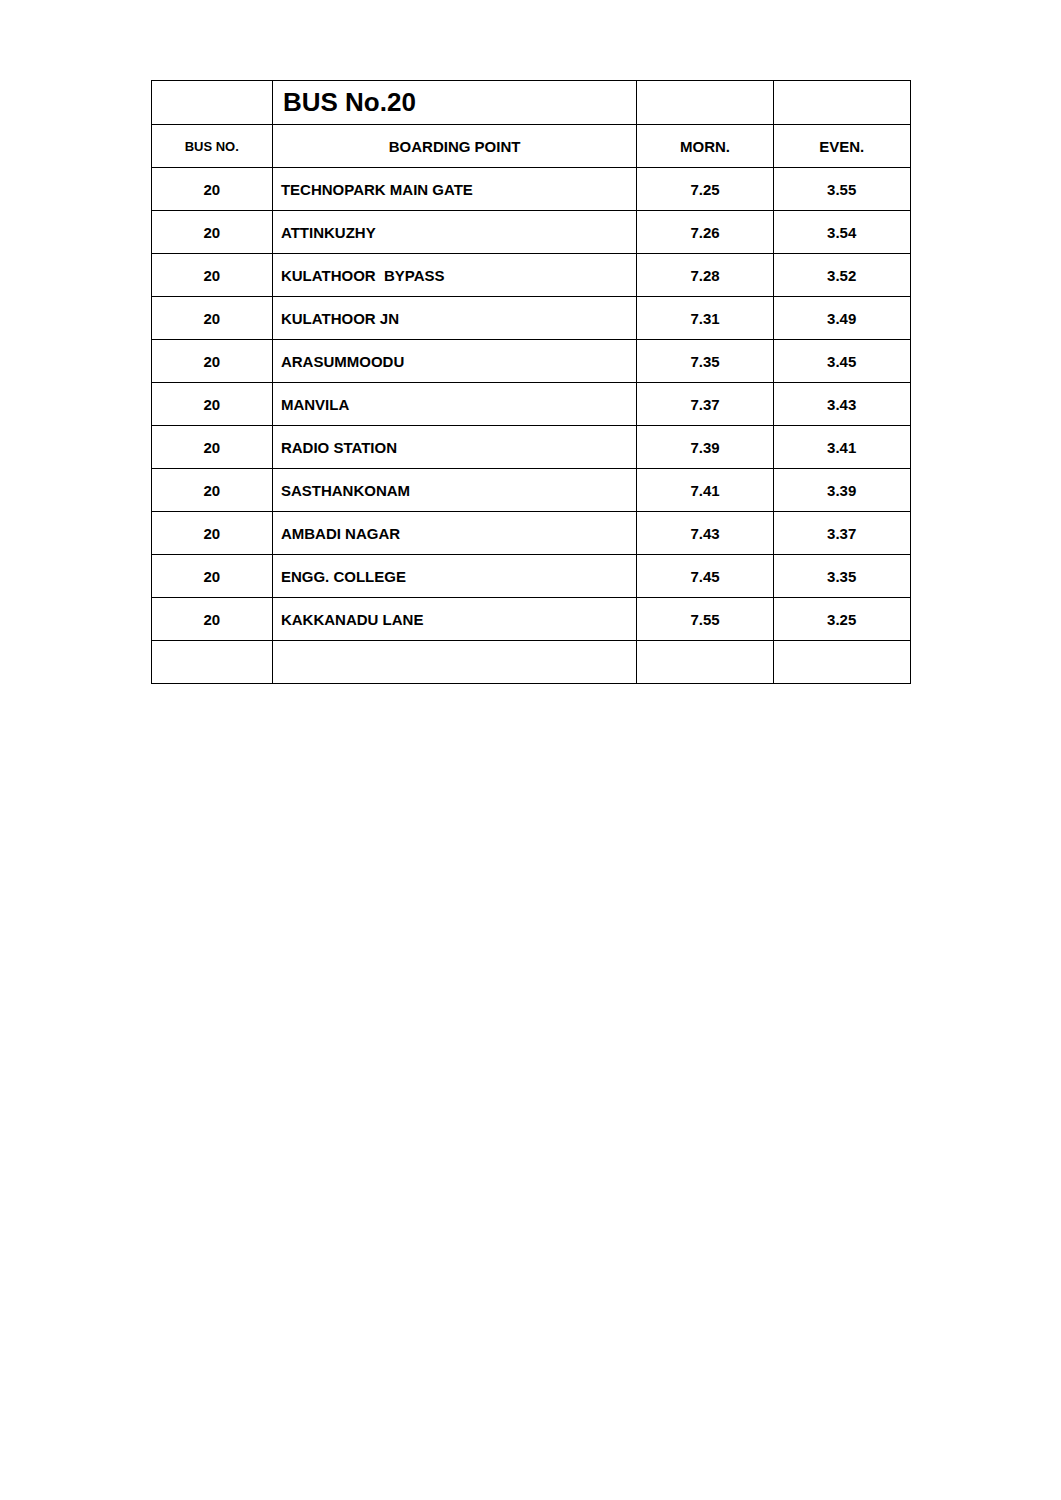| | BUS No.20 | | |
| BUS NO. | BOARDING POINT | MORN. | EVEN. |
| 20 | TECHNOPARK MAIN GATE | 7.25 | 3.55 |
| 20 | ATTINKUZHY | 7.26 | 3.54 |
| 20 | KULATHOOR BYPASS | 7.28 | 3.52 |
| 20 | KULATHOOR JN | 7.31 | 3.49 |
| 20 | ARASUMMOODU | 7.35 | 3.45 |
| 20 | MANVILA | 7.37 | 3.43 |
| 20 | RADIO STATION | 7.39 | 3.41 |
| 20 | SASTHANKONAM | 7.41 | 3.39 |
| 20 | AMBADI NAGAR | 7.43 | 3.37 |
| 20 | ENGG. COLLEGE | 7.45 | 3.35 |
| 20 | KAKKANADU LANE | 7.55 | 3.25 |